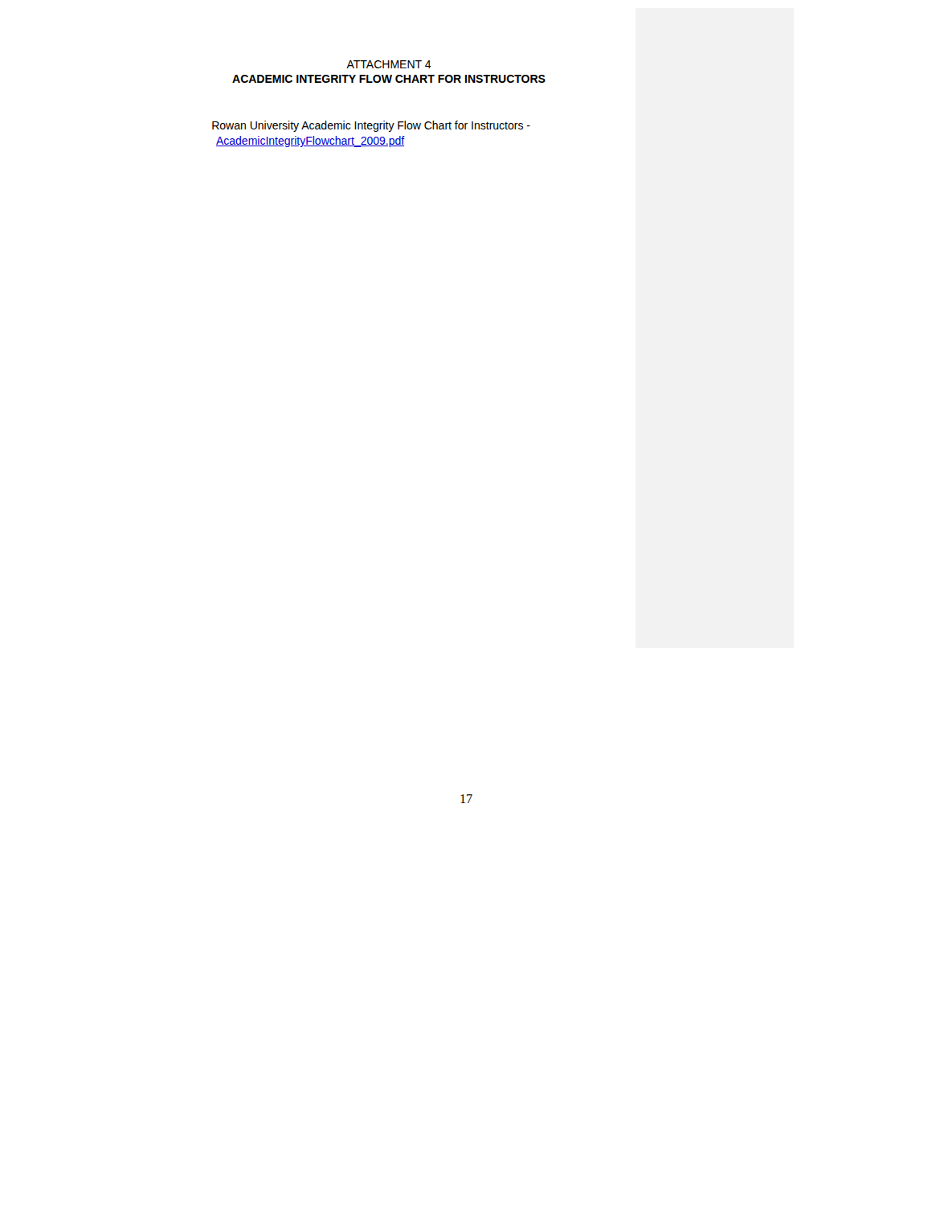ATTACHMENT 4
ACADEMIC INTEGRITY FLOW CHART FOR INSTRUCTORS
Rowan University Academic Integrity Flow Chart for Instructors -
AcademicIntegrityFlowchart_2009.pdf
17